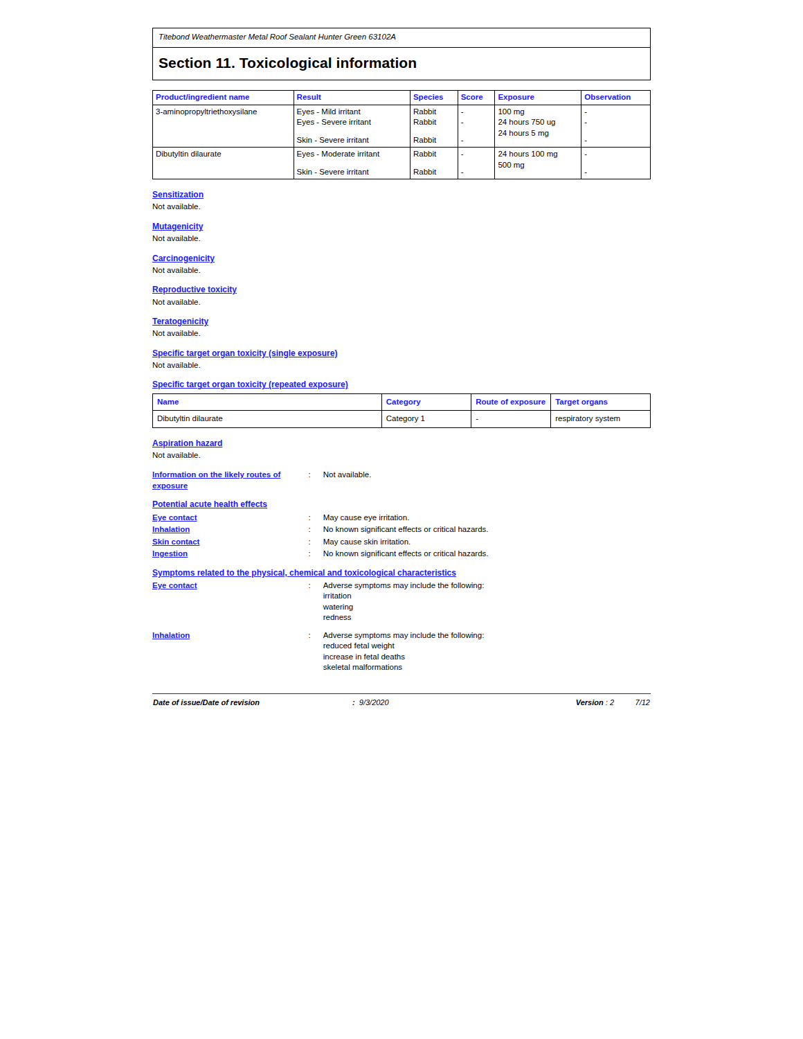Titebond Weathermaster Metal Roof Sealant Hunter Green 63102A
Section 11. Toxicological information
| Product/ingredient name | Result | Species | Score | Exposure | Observation |
| --- | --- | --- | --- | --- | --- |
| 3-aminopropyltriethoxysilane | Eyes - Mild irritant Eyes - Severe irritant Skin - Severe irritant | Rabbit Rabbit Rabbit | - - - | 100 mg 24 hours 750 ug 24 hours 5 mg | - - - |
| Dibutyltin dilaurate | Eyes - Moderate irritant Skin - Severe irritant | Rabbit Rabbit | - - | 24 hours 100 mg 500 mg | - - |
Sensitization
Not available.
Mutagenicity
Not available.
Carcinogenicity
Not available.
Reproductive toxicity
Not available.
Teratogenicity
Not available.
Specific target organ toxicity (single exposure)
Not available.
Specific target organ toxicity (repeated exposure)
| Name | Category | Route of exposure | Target organs |
| --- | --- | --- | --- |
| Dibutyltin dilaurate | Category 1 | - | respiratory system |
Aspiration hazard
Not available.
| Information on the likely routes of exposure | : | Not available. |
Potential acute health effects
| Eye contact | : | May cause eye irritation. |
| Inhalation | : | No known significant effects or critical hazards. |
| Skin contact | : | May cause skin irritation. |
| Ingestion | : | No known significant effects or critical hazards. |
Symptoms related to the physical, chemical and toxicological characteristics
| Eye contact | : | Adverse symptoms may include the following: irritation watering redness |
| Inhalation | : | Adverse symptoms may include the following: reduced fetal weight increase in fetal deaths skeletal malformations |
| Date of issue/Date of revision | : 9/3/2020 | Version : 2 7/12 |